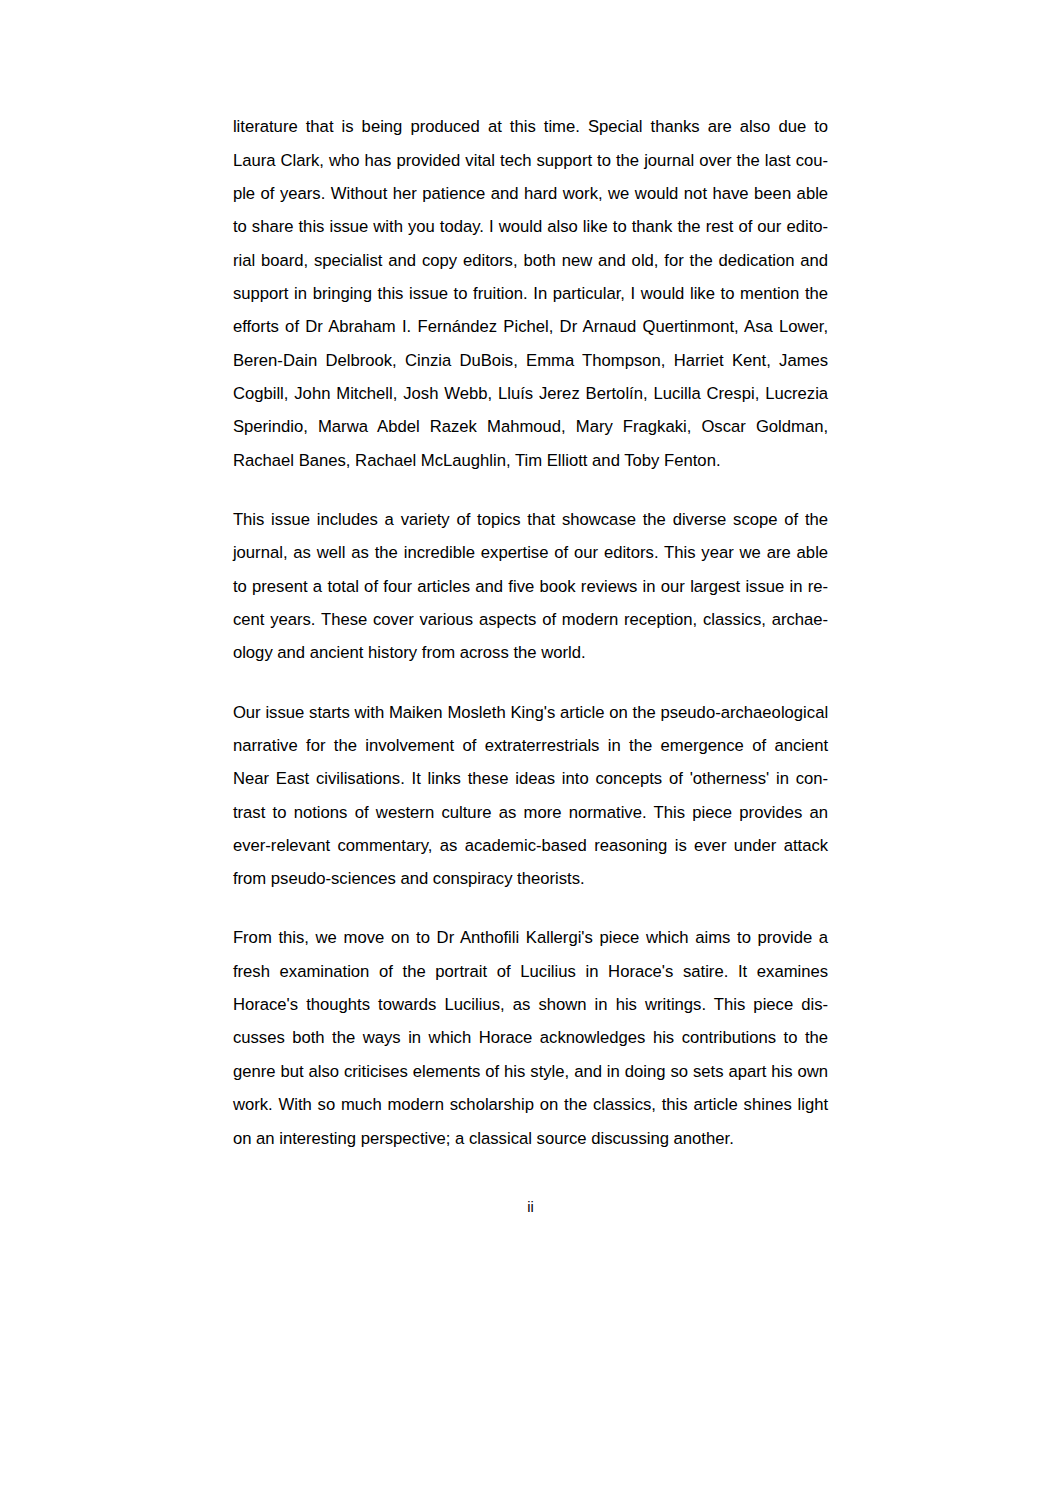literature that is being produced at this time. Special thanks are also due to Laura Clark, who has provided vital tech support to the journal over the last couple of years. Without her patience and hard work, we would not have been able to share this issue with you today. I would also like to thank the rest of our editorial board, specialist and copy editors, both new and old, for the dedication and support in bringing this issue to fruition. In particular, I would like to mention the efforts of Dr Abraham I. Fernández Pichel, Dr Arnaud Quertinmont, Asa Lower, Beren-Dain Delbrook, Cinzia DuBois, Emma Thompson, Harriet Kent, James Cogbill, John Mitchell, Josh Webb, Lluís Jerez Bertolín, Lucilla Crespi, Lucrezia Sperindio, Marwa Abdel Razek Mahmoud, Mary Fragkaki, Oscar Goldman, Rachael Banes, Rachael McLaughlin, Tim Elliott and Toby Fenton.
This issue includes a variety of topics that showcase the diverse scope of the journal, as well as the incredible expertise of our editors. This year we are able to present a total of four articles and five book reviews in our largest issue in recent years. These cover various aspects of modern reception, classics, archaeology and ancient history from across the world.
Our issue starts with Maiken Mosleth King's article on the pseudo-archaeological narrative for the involvement of extraterrestrials in the emergence of ancient Near East civilisations. It links these ideas into concepts of 'otherness' in contrast to notions of western culture as more normative. This piece provides an ever-relevant commentary, as academic-based reasoning is ever under attack from pseudo-sciences and conspiracy theorists.
From this, we move on to Dr Anthofili Kallergi's piece which aims to provide a fresh examination of the portrait of Lucilius in Horace's satire. It examines Horace's thoughts towards Lucilius, as shown in his writings. This piece discusses both the ways in which Horace acknowledges his contributions to the genre but also criticises elements of his style, and in doing so sets apart his own work. With so much modern scholarship on the classics, this article shines light on an interesting perspective; a classical source discussing another.
ii